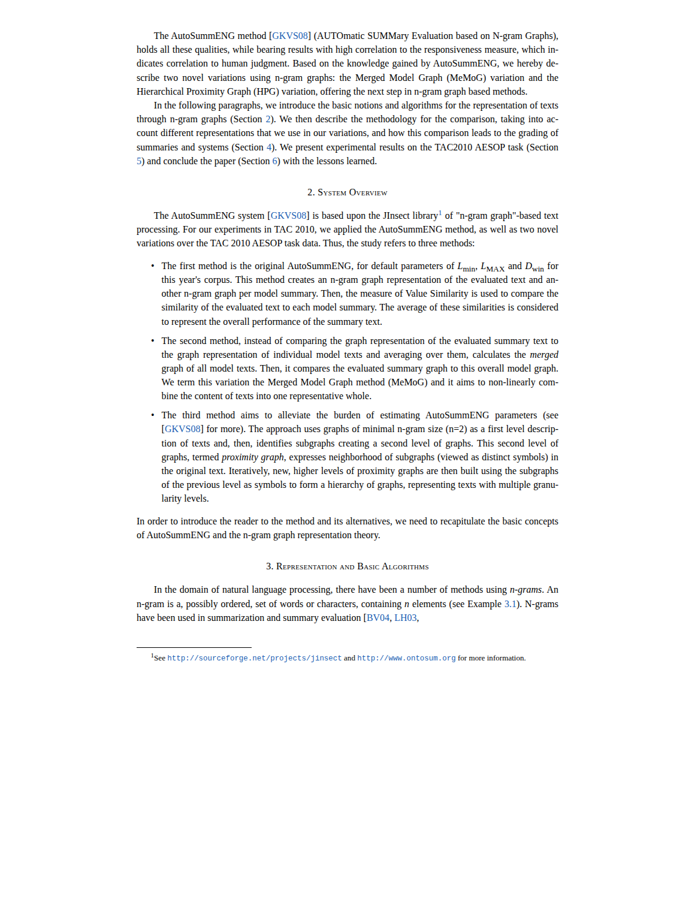The AutoSummENG method [GKVS08] (AUTOmatic SUMMary Evaluation based on N-gram Graphs), holds all these qualities, while bearing results with high correlation to the responsiveness measure, which indicates correlation to human judgment. Based on the knowledge gained by AutoSummENG, we hereby describe two novel variations using n-gram graphs: the Merged Model Graph (MeMoG) variation and the Hierarchical Proximity Graph (HPG) variation, offering the next step in n-gram graph based methods.
In the following paragraphs, we introduce the basic notions and algorithms for the representation of texts through n-gram graphs (Section 2). We then describe the methodology for the comparison, taking into account different representations that we use in our variations, and how this comparison leads to the grading of summaries and systems (Section 4). We present experimental results on the TAC2010 AESOP task (Section 5) and conclude the paper (Section 6) with the lessons learned.
2. System Overview
The AutoSummENG system [GKVS08] is based upon the JInsect library1 of "n-gram graph"-based text processing. For our experiments in TAC 2010, we applied the AutoSummENG method, as well as two novel variations over the TAC 2010 AESOP task data. Thus, the study refers to three methods:
The first method is the original AutoSummENG, for default parameters of Lmin, LMAX and Dwin for this year's corpus. This method creates an n-gram graph representation of the evaluated text and another n-gram graph per model summary. Then, the measure of Value Similarity is used to compare the similarity of the evaluated text to each model summary. The average of these similarities is considered to represent the overall performance of the summary text.
The second method, instead of comparing the graph representation of the evaluated summary text to the graph representation of individual model texts and averaging over them, calculates the merged graph of all model texts. Then, it compares the evaluated summary graph to this overall model graph. We term this variation the Merged Model Graph method (MeMoG) and it aims to non-linearly combine the content of texts into one representative whole.
The third method aims to alleviate the burden of estimating AutoSummENG parameters (see [GKVS08] for more). The approach uses graphs of minimal n-gram size (n=2) as a first level description of texts and, then, identifies subgraphs creating a second level of graphs. This second level of graphs, termed proximity graph, expresses neighborhood of subgraphs (viewed as distinct symbols) in the original text. Iteratively, new, higher levels of proximity graphs are then built using the subgraphs of the previous level as symbols to form a hierarchy of graphs, representing texts with multiple granularity levels.
In order to introduce the reader to the method and its alternatives, we need to recapitulate the basic concepts of AutoSummENG and the n-gram graph representation theory.
3. Representation and Basic Algorithms
In the domain of natural language processing, there have been a number of methods using n-grams. An n-gram is a, possibly ordered, set of words or characters, containing n elements (see Example 3.1). N-grams have been used in summarization and summary evaluation [BV04, LH03,
1See http://sourceforge.net/projects/jinsect and http://www.ontosum.org for more information.